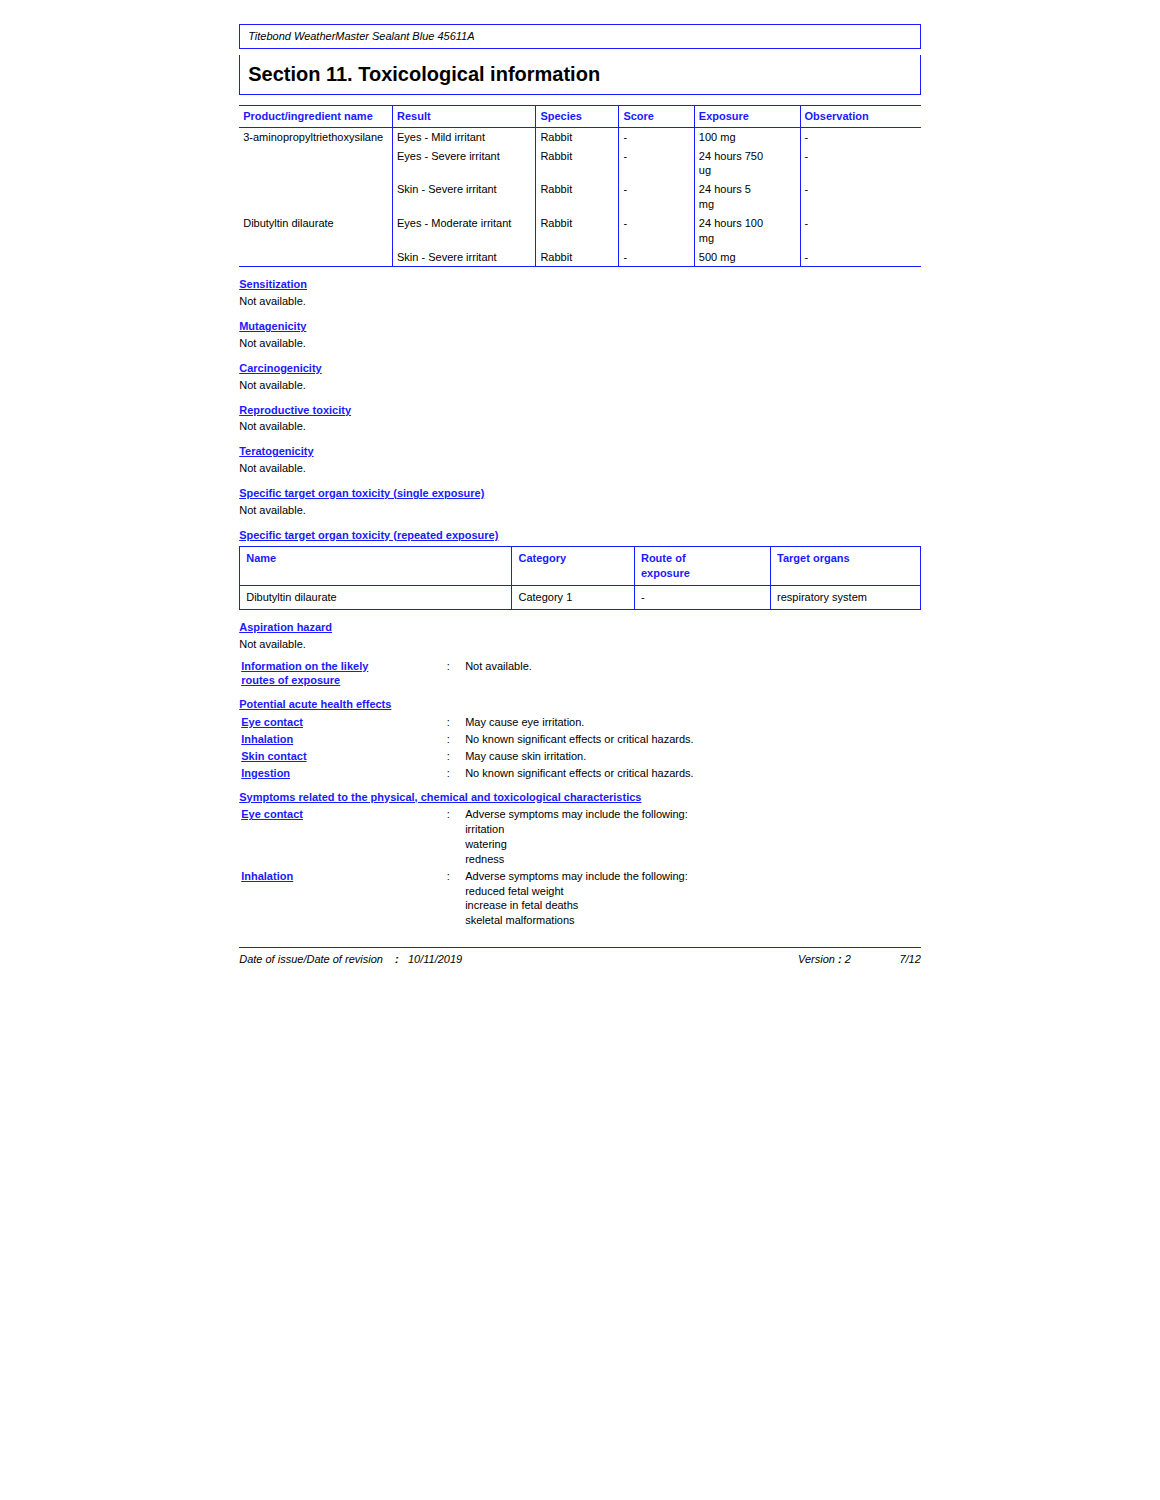Titebond WeatherMaster Sealant Blue 45611A
Section 11. Toxicological information
| Product/ingredient name | Result | Species | Score | Exposure | Observation |
| --- | --- | --- | --- | --- | --- |
| 3-aminopropyltriethoxysilane | Eyes - Mild irritant | Rabbit | - | 100 mg | - |
| | Eyes - Severe irritant | Rabbit | - | 24 hours 750 ug | - |
| | Skin - Severe irritant | Rabbit | - | 24 hours 5 mg | - |
| Dibutyltin dilaurate | Eyes - Moderate irritant | Rabbit | - | 24 hours 100 mg | - |
| | Skin - Severe irritant | Rabbit | - | 500 mg | - |
Sensitization
Not available.
Mutagenicity
Not available.
Carcinogenicity
Not available.
Reproductive toxicity
Not available.
Teratogenicity
Not available.
Specific target organ toxicity (single exposure)
Not available.
Specific target organ toxicity (repeated exposure)
| Name | Category | Route of exposure | Target organs |
| --- | --- | --- | --- |
| Dibutyltin dilaurate | Category 1 | - | respiratory system |
Aspiration hazard
Not available.
| Information on the likely routes of exposure | : | Not available. |
Potential acute health effects
| Eye contact | : | May cause eye irritation. |
| Inhalation | : | No known significant effects or critical hazards. |
| Skin contact | : | May cause skin irritation. |
| Ingestion | : | No known significant effects or critical hazards. |
Symptoms related to the physical, chemical and toxicological characteristics
| Eye contact | : | Adverse symptoms may include the following: irritation watering redness |
| Inhalation | : | Adverse symptoms may include the following: reduced fetal weight increase in fetal deaths skeletal malformations |
Date of issue/Date of revision : 10/11/2019
Version : 2
7/12